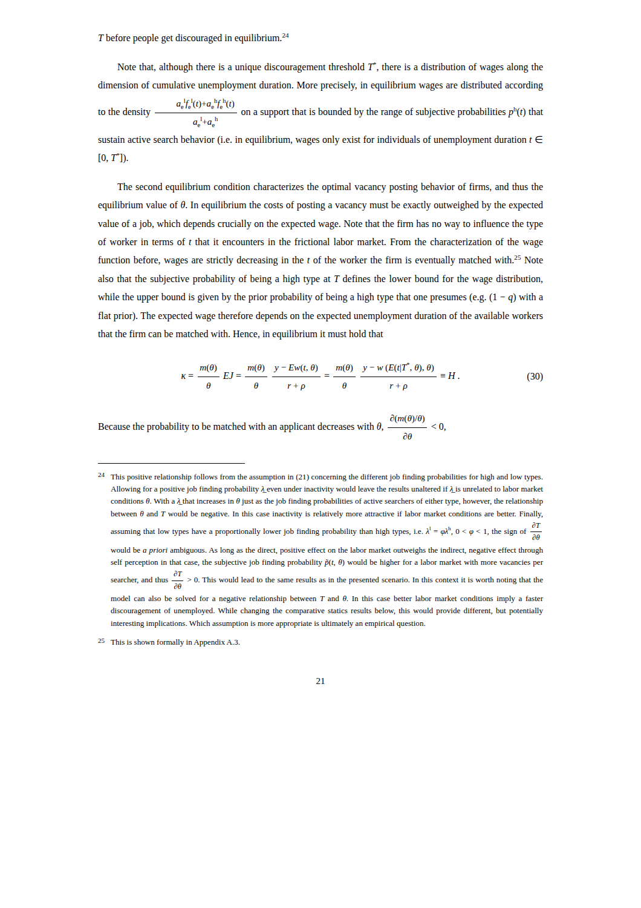T before people get discouraged in equilibrium.24
Note that, although there is a unique discouragement threshold T*, there is a distribution of wages along the dimension of cumulative unemployment duration. More precisely, in equilibrium wages are distributed according to the density aelfel(t)+aehfeh(t) ael+aeh on a support that is bounded by the range of subjective probabilities ph(t) that sustain active search behavior (i.e. in equilibrium, wages only exist for individuals of unemployment duration t ∈ [0, T*]).
The second equilibrium condition characterizes the optimal vacancy posting behavior of firms, and thus the equilibrium value of θ. In equilibrium the costs of posting a vacancy must be exactly outweighed by the expected value of a job, which depends crucially on the expected wage. Note that the firm has no way to influence the type of worker in terms of t that it encounters in the frictional labor market. From the characterization of the wage function before, wages are strictly decreasing in the t of the worker the firm is eventually matched with.25 Note also that the subjective probability of being a high type at T defines the lower bound for the wage distribution, while the upper bound is given by the prior probability of being a high type that one presumes (e.g. (1 − q) with a flat prior). The expected wage therefore depends on the expected unemployment duration of the available workers that the firm can be matched with. Hence, in equilibrium it must hold that
κ = m(θ) θ EJ = m(θ) θ y − Ew(t, θ) r + ρ = m(θ) θ y − w (E(t|T*, θ), θ) r + ρ ≡ H . (30)
Because the probability to be matched with an applicant decreases with θ, ∂(m(θ)/θ)∂θ < 0,
24 This positive relationship follows from the assumption in (21) concerning the different job finding probabilities for high and low types. Allowing for a positive job finding probability λ̲ even under inactivity would leave the results unaltered if λ̲ is unrelated to labor market conditions θ. With a λ̲ that increases in θ just as the job finding probabilities of active searchers of either type, however, the relationship between θ and T would be negative. In this case inactivity is relatively more attractive if labor market conditions are better. Finally, assuming that low types have a proportionally lower job finding probability than high types, i.e. λl = φλh, 0 < φ < 1, the sign of ∂T∂θ would be a priori ambiguous. As long as the direct, positive effect on the labor market outweighs the indirect, negative effect through self perception in that case, the subjective job finding probability p̃(t, θ) would be higher for a labor market with more vacancies per searcher, and thus ∂T∂θ > 0. This would lead to the same results as in the presented scenario. In this context it is worth noting that the model can also be solved for a negative relationship between T and θ. In this case better labor market conditions imply a faster discouragement of unemployed. While changing the comparative statics results below, this would provide different, but potentially interesting implications. Which assumption is more appropriate is ultimately an empirical question.
25 This is shown formally in Appendix A.3.
21